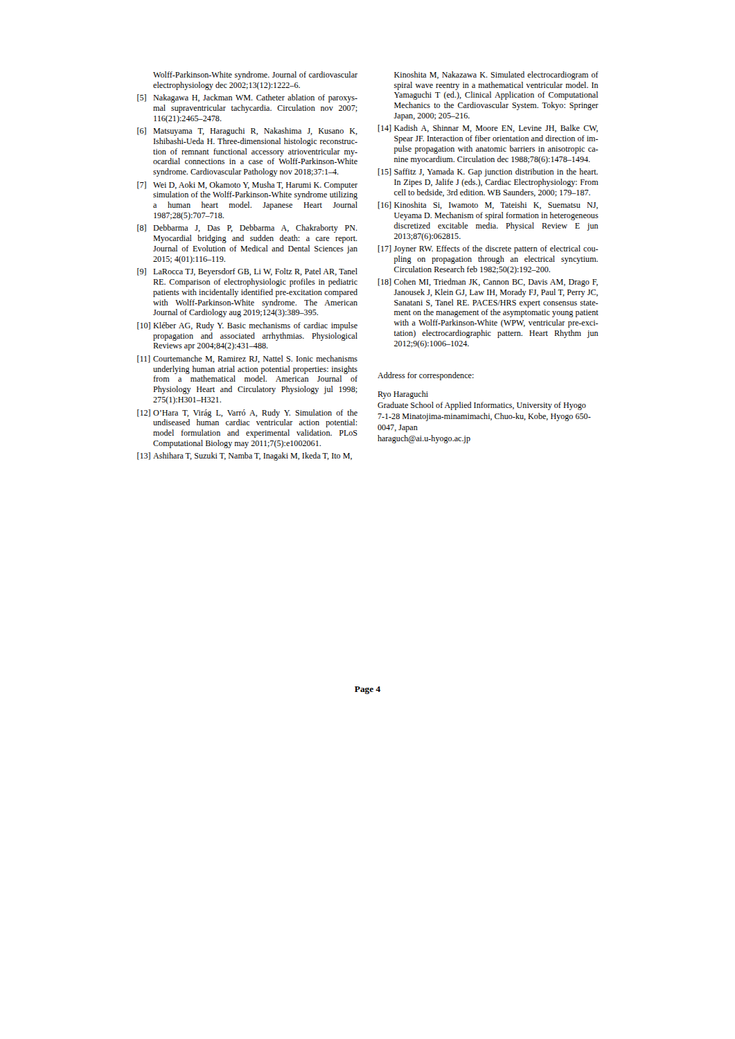Wolff-Parkinson-White syndrome. Journal of cardiovascular electrophysiology dec 2002;13(12):1222–6.
[5] Nakagawa H, Jackman WM. Catheter ablation of paroxysmal supraventricular tachycardia. Circulation nov 2007; 116(21):2465–2478.
[6] Matsuyama T, Haraguchi R, Nakashima J, Kusano K, Ishibashi-Ueda H. Three-dimensional histologic reconstruction of remnant functional accessory atrioventricular myocardial connections in a case of Wolff-Parkinson-White syndrome. Cardiovascular Pathology nov 2018;37:1–4.
[7] Wei D, Aoki M, Okamoto Y, Musha T, Harumi K. Computer simulation of the Wolff-Parkinson-White syndrome utilizing a human heart model. Japanese Heart Journal 1987;28(5):707–718.
[8] Debbarma J, Das P, Debbarma A, Chakraborty PN. Myocardial bridging and sudden death: a care report. Journal of Evolution of Medical and Dental Sciences jan 2015; 4(01):116–119.
[9] LaRocca TJ, Beyersdorf GB, Li W, Foltz R, Patel AR, Tanel RE. Comparison of electrophysiologic profiles in pediatric patients with incidentally identified pre-excitation compared with Wolff-Parkinson-White syndrome. The American Journal of Cardiology aug 2019;124(3):389–395.
[10] Kléber AG, Rudy Y. Basic mechanisms of cardiac impulse propagation and associated arrhythmias. Physiological Reviews apr 2004;84(2):431–488.
[11] Courtemanche M, Ramirez RJ, Nattel S. Ionic mechanisms underlying human atrial action potential properties: insights from a mathematical model. American Journal of Physiology Heart and Circulatory Physiology jul 1998; 275(1):H301–H321.
[12] O’Hara T, Virág L, Varró A, Rudy Y. Simulation of the undiseased human cardiac ventricular action potential: model formulation and experimental validation. PLoS Computational Biology may 2011;7(5):e1002061.
[13] Ashihara T, Suzuki T, Namba T, Inagaki M, Ikeda T, Ito M,
Kinoshita M, Nakazawa K. Simulated electrocardiogram of spiral wave reentry in a mathematical ventricular model. In Yamaguchi T (ed.), Clinical Application of Computational Mechanics to the Cardiovascular System. Tokyo: Springer Japan, 2000; 205–216.
[14] Kadish A, Shinnar M, Moore EN, Levine JH, Balke CW, Spear JF. Interaction of fiber orientation and direction of impulse propagation with anatomic barriers in anisotropic canine myocardium. Circulation dec 1988;78(6):1478–1494.
[15] Saffitz J, Yamada K. Gap junction distribution in the heart. In Zipes D, Jalife J (eds.), Cardiac Electrophysiology: From cell to bedside, 3rd edition. WB Saunders, 2000; 179–187.
[16] Kinoshita Si, Iwamoto M, Tateishi K, Suematsu NJ, Ueyama D. Mechanism of spiral formation in heterogeneous discretized excitable media. Physical Review E jun 2013;87(6):062815.
[17] Joyner RW. Effects of the discrete pattern of electrical coupling on propagation through an electrical syncytium. Circulation Research feb 1982;50(2):192–200.
[18] Cohen MI, Triedman JK, Cannon BC, Davis AM, Drago F, Janousek J, Klein GJ, Law IH, Morady FJ, Paul T, Perry JC, Sanatani S, Tanel RE. PACES/HRS expert consensus statement on the management of the asymptomatic young patient with a Wolff-Parkinson-White (WPW, ventricular pre-excitation) electrocardiographic pattern. Heart Rhythm jun 2012;9(6):1006–1024.
Address for correspondence:
Ryo Haraguchi
Graduate School of Applied Informatics, University of Hyogo
7-1-28 Minatojima-minamimachi, Chuo-ku, Kobe, Hyogo 650-0047, Japan
haraguch@ai.u-hyogo.ac.jp
Page 4